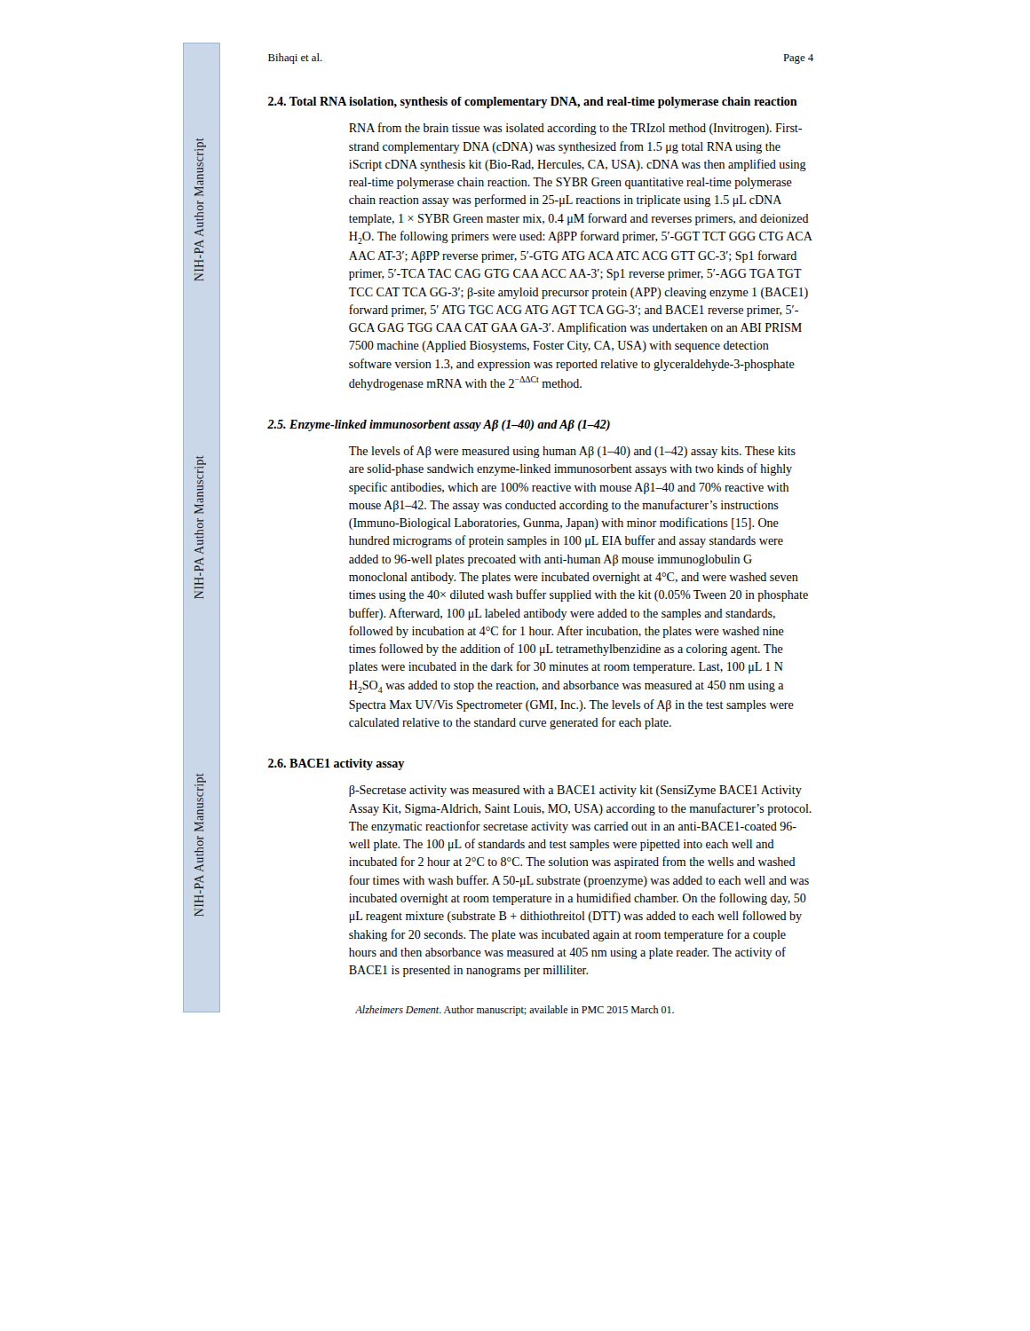NIH-PA Author Manuscript
NIH-PA Author Manuscript
NIH-PA Author Manuscript
Bihaqi et al. Page 4
2.4. Total RNA isolation, synthesis of complementary DNA, and real-time polymerase chain reaction
RNA from the brain tissue was isolated according to the TRIzol method (Invitrogen). First-strand complementary DNA (cDNA) was synthesized from 1.5 μg total RNA using the iScript cDNA synthesis kit (Bio-Rad, Hercules, CA, USA). cDNA was then amplified using real-time polymerase chain reaction. The SYBR Green quantitative real-time polymerase chain reaction assay was performed in 25-μL reactions in triplicate using 1.5 μL cDNA template, 1 × SYBR Green master mix, 0.4 μM forward and reverses primers, and deionized H2O. The following primers were used: AβPP forward primer, 5′-GGT TCT GGG CTG ACA AAC AT-3′; AβPP reverse primer, 5′-GTG ATG ACA ATC ACG GTT GC-3′; Sp1 forward primer, 5′-TCA TAC CAG GTG CAA ACC AA-3′; Sp1 reverse primer, 5′-AGG TGA TGT TCC CAT TCA GG-3′; β-site amyloid precursor protein (APP) cleaving enzyme 1 (BACE1) forward primer, 5′ ATG TGC ACG ATG AGT TCA GG-3′; and BACE1 reverse primer, 5′-GCA GAG TGG CAA CAT GAA GA-3′. Amplification was undertaken on an ABI PRISM 7500 machine (Applied Biosystems, Foster City, CA, USA) with sequence detection software version 1.3, and expression was reported relative to glyceraldehyde-3-phosphate dehydrogenase mRNA with the 2−ΔΔCt method.
2.5. Enzyme-linked immunosorbent assay Aβ (1–40) and Aβ (1–42)
The levels of Aβ were measured using human Aβ (1–40) and (1–42) assay kits. These kits are solid-phase sandwich enzyme-linked immunosorbent assays with two kinds of highly specific antibodies, which are 100% reactive with mouse Aβ1–40 and 70% reactive with mouse Aβ1–42. The assay was conducted according to the manufacturer’s instructions (Immuno-Biological Laboratories, Gunma, Japan) with minor modifications [15]. One hundred micrograms of protein samples in 100 μL EIA buffer and assay standards were added to 96-well plates precoated with anti-human Aβ mouse immunoglobulin G monoclonal antibody. The plates were incubated overnight at 4°C, and were washed seven times using the 40× diluted wash buffer supplied with the kit (0.05% Tween 20 in phosphate buffer). Afterward, 100 μL labeled antibody were added to the samples and standards, followed by incubation at 4°C for 1 hour. After incubation, the plates were washed nine times followed by the addition of 100 μL tetramethylbenzidine as a coloring agent. The plates were incubated in the dark for 30 minutes at room temperature. Last, 100 μL 1 N H2SO4 was added to stop the reaction, and absorbance was measured at 450 nm using a Spectra Max UV/Vis Spectrometer (GMI, Inc.). The levels of Aβ in the test samples were calculated relative to the standard curve generated for each plate.
2.6. BACE1 activity assay
β-Secretase activity was measured with a BACE1 activity kit (SensiZyme BACE1 Activity Assay Kit, Sigma-Aldrich, Saint Louis, MO, USA) according to the manufacturer’s protocol. The enzymatic reactionfor secretase activity was carried out in an anti-BACE1-coated 96-well plate. The 100 μL of standards and test samples were pipetted into each well and incubated for 2 hour at 2°C to 8°C. The solution was aspirated from the wells and washed four times with wash buffer. A 50-μL substrate (proenzyme) was added to each well and was incubated overnight at room temperature in a humidified chamber. On the following day, 50 μL reagent mixture (substrate B + dithiothreitol (DTT) was added to each well followed by shaking for 20 seconds. The plate was incubated again at room temperature for a couple hours and then absorbance was measured at 405 nm using a plate reader. The activity of BACE1 is presented in nanograms per milliliter.
Alzheimers Dement. Author manuscript; available in PMC 2015 March 01.